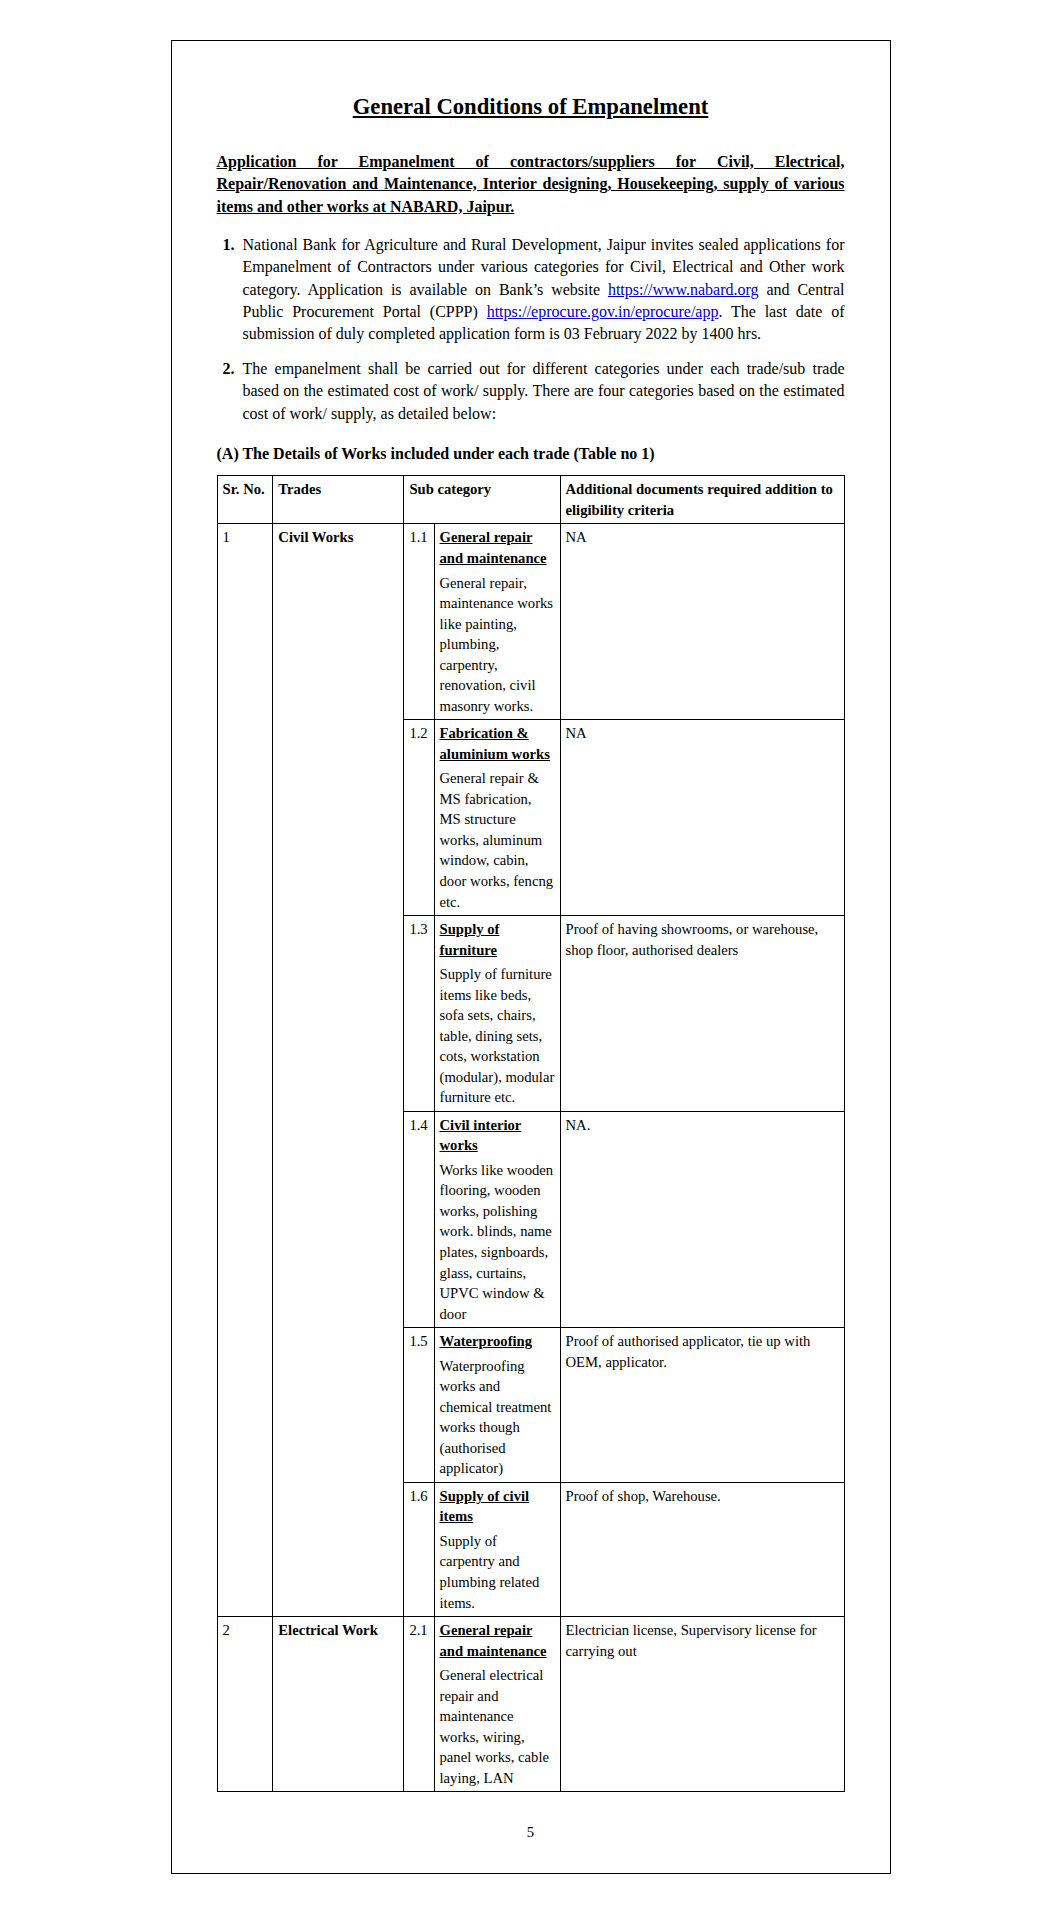General Conditions of Empanelment
Application for Empanelment of contractors/suppliers for Civil, Electrical, Repair/Renovation and Maintenance, Interior designing, Housekeeping, supply of various items and other works at NABARD, Jaipur.
National Bank for Agriculture and Rural Development, Jaipur invites sealed applications for Empanelment of Contractors under various categories for Civil, Electrical and Other work category. Application is available on Bank’s website https://www.nabard.org and Central Public Procurement Portal (CPPP) https://eprocure.gov.in/eprocure/app. The last date of submission of duly completed application form is 03 February 2022 by 1400 hrs.
The empanelment shall be carried out for different categories under each trade/sub trade based on the estimated cost of work/ supply. There are four categories based on the estimated cost of work/ supply, as detailed below:
(A) The Details of Works included under each trade (Table no 1)
| Sr. No. | Trades | Sub category | Additional documents required addition to eligibility criteria |
| --- | --- | --- | --- |
| 1 | Civil Works | 1.1 | General repair and maintenance General repair, maintenance works like painting, plumbing, carpentry, renovation, civil masonry works. | NA |
| 1.2 | Fabrication & aluminium works General repair & MS fabrication, MS structure works, aluminum window, cabin, door works, fencng etc. | NA |
| 1.3 | Supply of furniture Supply of furniture items like beds, sofa sets, chairs, table, dining sets, cots, workstation (modular), modular furniture etc. | Proof of having showrooms, or warehouse, shop floor, authorised dealers |
| 1.4 | Civil interior works Works like wooden flooring, wooden works, polishing work. blinds, name plates, signboards, glass, curtains, UPVC window & door | NA. |
| 1.5 | Waterproofing Waterproofing works and chemical treatment works though (authorised applicator) | Proof of authorised applicator, tie up with OEM, applicator. |
| 1.6 | Supply of civil items Supply of carpentry and plumbing related items. | Proof of shop, Warehouse. |
| 2 | Electrical Work | 2.1 | General repair and maintenance General electrical repair and maintenance works, wiring, panel works, cable laying, LAN | Electrician license, Supervisory license for carrying out |
5